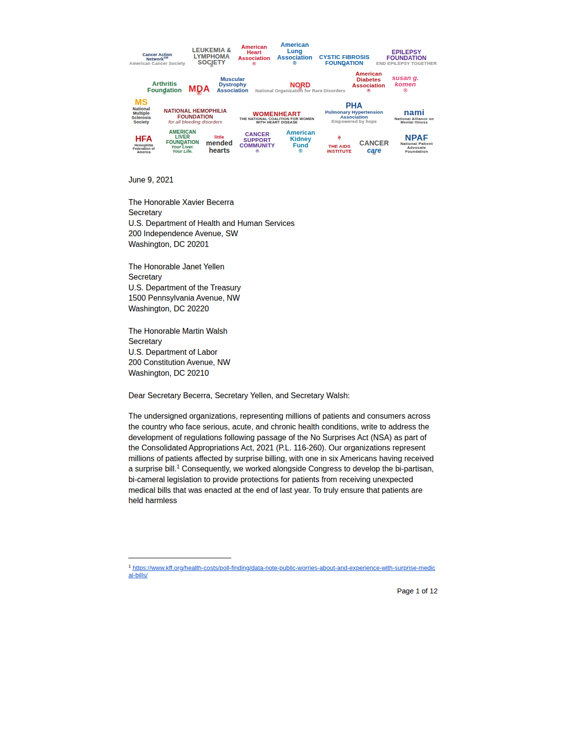Cancer Action NetworkSM American Cancer Society
LEUKEMIA &
LYMPHOMA
SOCIETY®
American
Heart
Association®
American
Lung
Association®
CYSTIC FIBROSIS
FOUNDATION®
EPILEPSY
FOUNDATIONEND EPILEPSY TOGETHER
Arthritis
Foundation®
MDA®
Muscular
Dystrophy
Association
NORD®National Organization for Rare Disorders
American
Diabetes
Association®
susan g.
komen®
MSNational
Multiple Sclerosis
Society
NATIONAL HEMOPHILIA FOUNDATIONfor all bleeding disorders
WOMENHEARTTHE NATIONAL COALITION FOR WOMEN WITH HEART DISEASE
PHAPulmonary Hypertension Association Empowered by hope
namiNational Alliance on Mental Illness
HFAHemophilia Federation of America
AMERICAN LIVER
FOUNDATION®Your Liver. Your Life.
little mended hearts
CANCER SUPPORT
COMMUNITY®
American Kidney Fund®
Ai
THE AIDS INSTITUTE
CANCERcare®
NPAFNational Patient Advocate Foundation
June 9, 2021
The Honorable Xavier Becerra
Secretary
U.S. Department of Health and Human Services
200 Independence Avenue, SW
Washington, DC 20201
The Honorable Janet Yellen
Secretary
U.S. Department of the Treasury
1500 Pennsylvania Avenue, NW
Washington, DC 20220
The Honorable Martin Walsh
Secretary
U.S. Department of Labor
200 Constitution Avenue, NW
Washington, DC 20210
Dear Secretary Becerra, Secretary Yellen, and Secretary Walsh:
The undersigned organizations, representing millions of patients and consumers across the country who face serious, acute, and chronic health conditions, write to address the development of regulations following passage of the No Surprises Act (NSA) as part of the Consolidated Appropriations Act, 2021 (P.L. 116-260). Our organizations represent millions of patients affected by surprise billing, with one in six Americans having received a surprise bill.1 Consequently, we worked alongside Congress to develop the bi-partisan, bi-cameral legislation to provide protections for patients from receiving unexpected medical bills that was enacted at the end of last year. To truly ensure that patients are held harmless
1 https://www.kff.org/health-costs/poll-finding/data-note-public-worries-about-and-experience-with-surprise-medical-bills/
Page 1 of 12